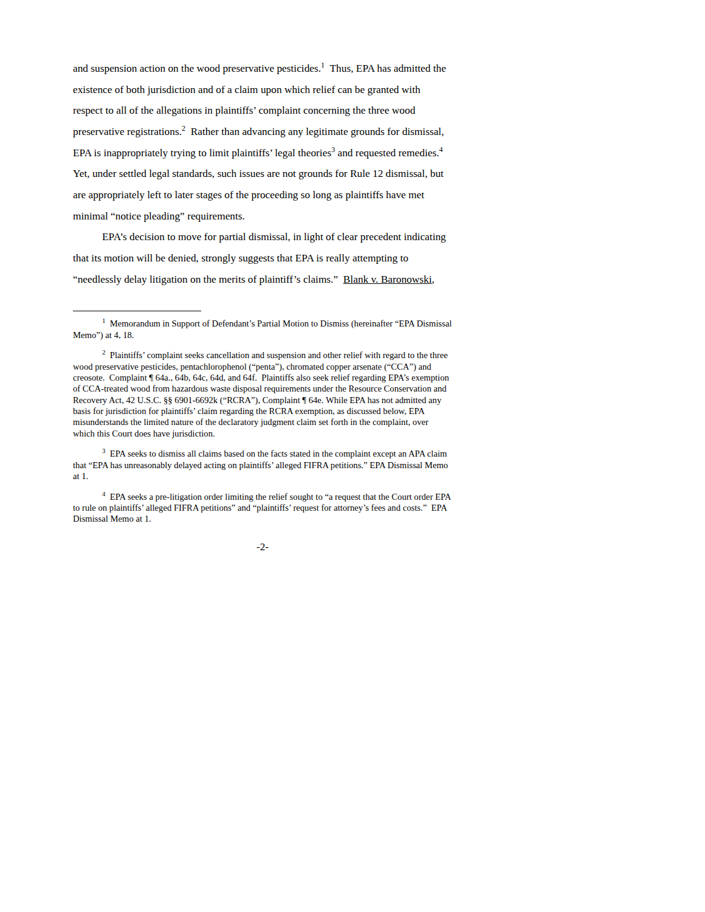and suspension action on the wood preservative pesticides.1 Thus, EPA has admitted the existence of both jurisdiction and of a claim upon which relief can be granted with respect to all of the allegations in plaintiffs’ complaint concerning the three wood preservative registrations.2 Rather than advancing any legitimate grounds for dismissal, EPA is inappropriately trying to limit plaintiffs’ legal theories3 and requested remedies.4 Yet, under settled legal standards, such issues are not grounds for Rule 12 dismissal, but are appropriately left to later stages of the proceeding so long as plaintiffs have met minimal “notice pleading” requirements.
EPA’s decision to move for partial dismissal, in light of clear precedent indicating that its motion will be denied, strongly suggests that EPA is really attempting to “needlessly delay litigation on the merits of plaintiff’s claims.” Blank v. Baronowski,
1 Memorandum in Support of Defendant’s Partial Motion to Dismiss (hereinafter “EPA Dismissal Memo”) at 4, 18.
2 Plaintiffs’ complaint seeks cancellation and suspension and other relief with regard to the three wood preservative pesticides, pentachlorophenol (“penta”), chromated copper arsenate (“CCA”) and creosote. Complaint ¶ 64a., 64b, 64c, 64d, and 64f. Plaintiffs also seek relief regarding EPA’s exemption of CCA-treated wood from hazardous waste disposal requirements under the Resource Conservation and Recovery Act, 42 U.S.C. §§ 6901-6692k (“RCRA”), Complaint ¶ 64e. While EPA has not admitted any basis for jurisdiction for plaintiffs’ claim regarding the RCRA exemption, as discussed below, EPA misunderstands the limited nature of the declaratory judgment claim set forth in the complaint, over which this Court does have jurisdiction.
3 EPA seeks to dismiss all claims based on the facts stated in the complaint except an APA claim that “EPA has unreasonably delayed acting on plaintiffs’ alleged FIFRA petitions.” EPA Dismissal Memo at 1.
4 EPA seeks a pre-litigation order limiting the relief sought to “a request that the Court order EPA to rule on plaintiffs’ alleged FIFRA petitions” and “plaintiffs’ request for attorney’s fees and costs.” EPA Dismissal Memo at 1.
-2-